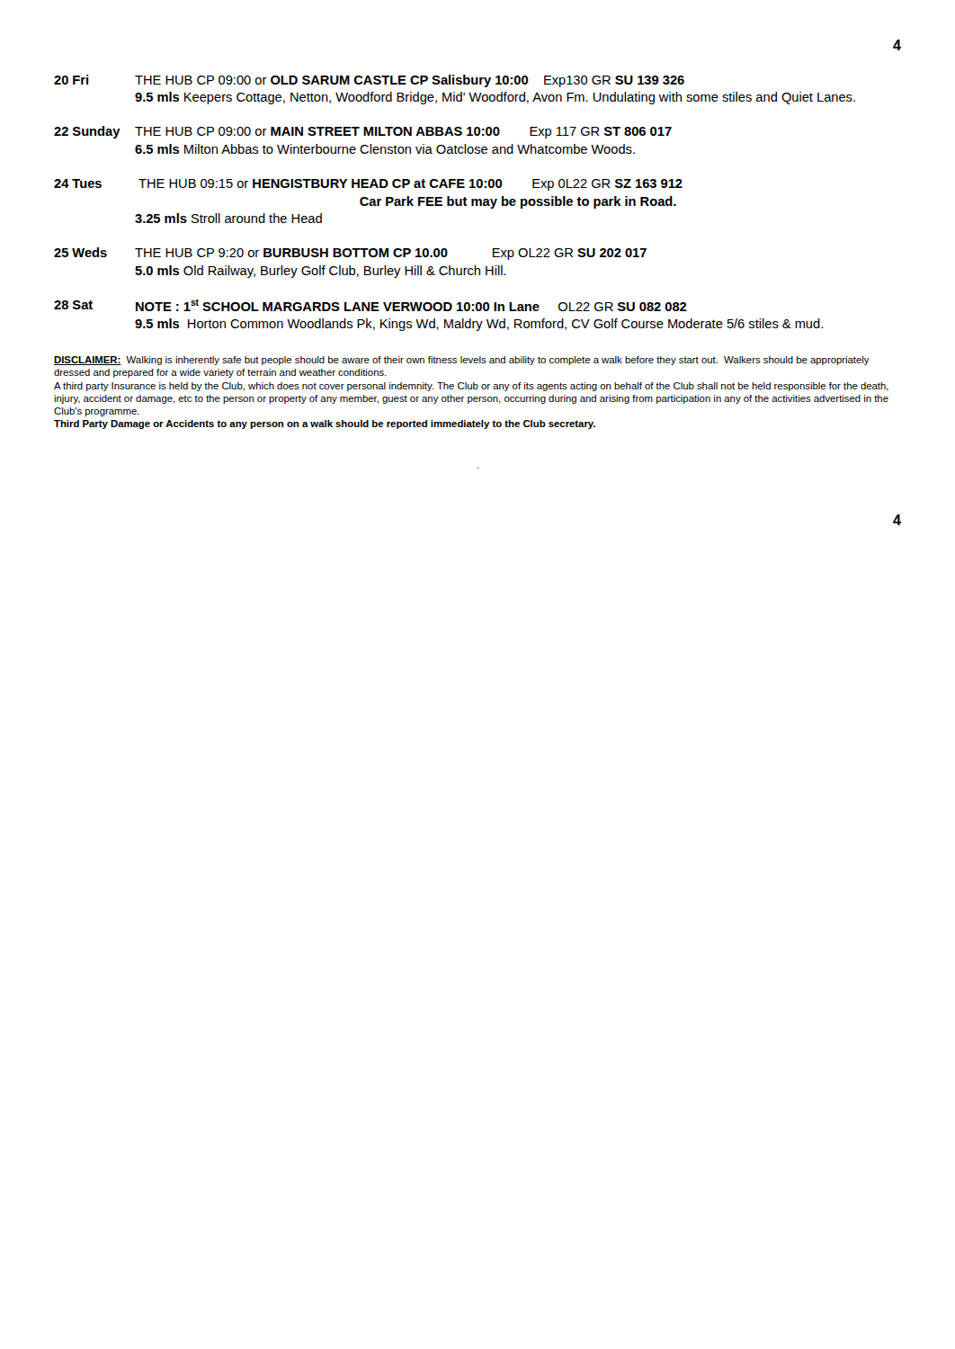4
20 Fri
THE HUB CP 09:00 or OLD SARUM CASTLE CP Salisbury 10:00 Exp130 GR SU 139 326 9.5 mls Keepers Cottage, Netton, Woodford Bridge, Mid' Woodford, Avon Fm. Undulating with some stiles and Quiet Lanes.
22 Sunday
THE HUB CP 09:00 or MAIN STREET MILTON ABBAS 10:00 Exp 117 GR ST 806 017 6.5 mls Milton Abbas to Winterbourne Clenston via Oatclose and Whatcombe Woods.
24 Tues
THE HUB 09:15 or HENGISTBURY HEAD CP at CAFE 10:00 Exp 0L22 GR SZ 163 912 Car Park FEE but may be possible to park in Road. 3.25 mls Stroll around the Head
25 Weds
THE HUB CP 9:20 or BURBUSH BOTTOM CP 10.00 Exp OL22 GR SU 202 017 5.0 mls Old Railway, Burley Golf Club, Burley Hill & Church Hill.
28 Sat
NOTE : 1st SCHOOL MARGARDS LANE VERWOOD 10:00 In Lane OL22 GR SU 082 082 9.5 mls Horton Common Woodlands Pk, Kings Wd, Maldry Wd, Romford, CV Golf Course Moderate 5/6 stiles & mud.
DISCLAIMER: Walking is inherently safe but people should be aware of their own fitness levels and ability to complete a walk before they start out. Walkers should be appropriately dressed and prepared for a wide variety of terrain and weather conditions.
A third party Insurance is held by the Club, which does not cover personal indemnity. The Club or any of its agents acting on behalf of the Club shall not be held responsible for the death, injury, accident or damage, etc to the person or property of any member, guest or any other person, occurring during and arising from participation in any of the activities advertised in the Club's programme.
Third Party Damage or Accidents to any person on a walk should be reported immediately to the Club secretary.
4